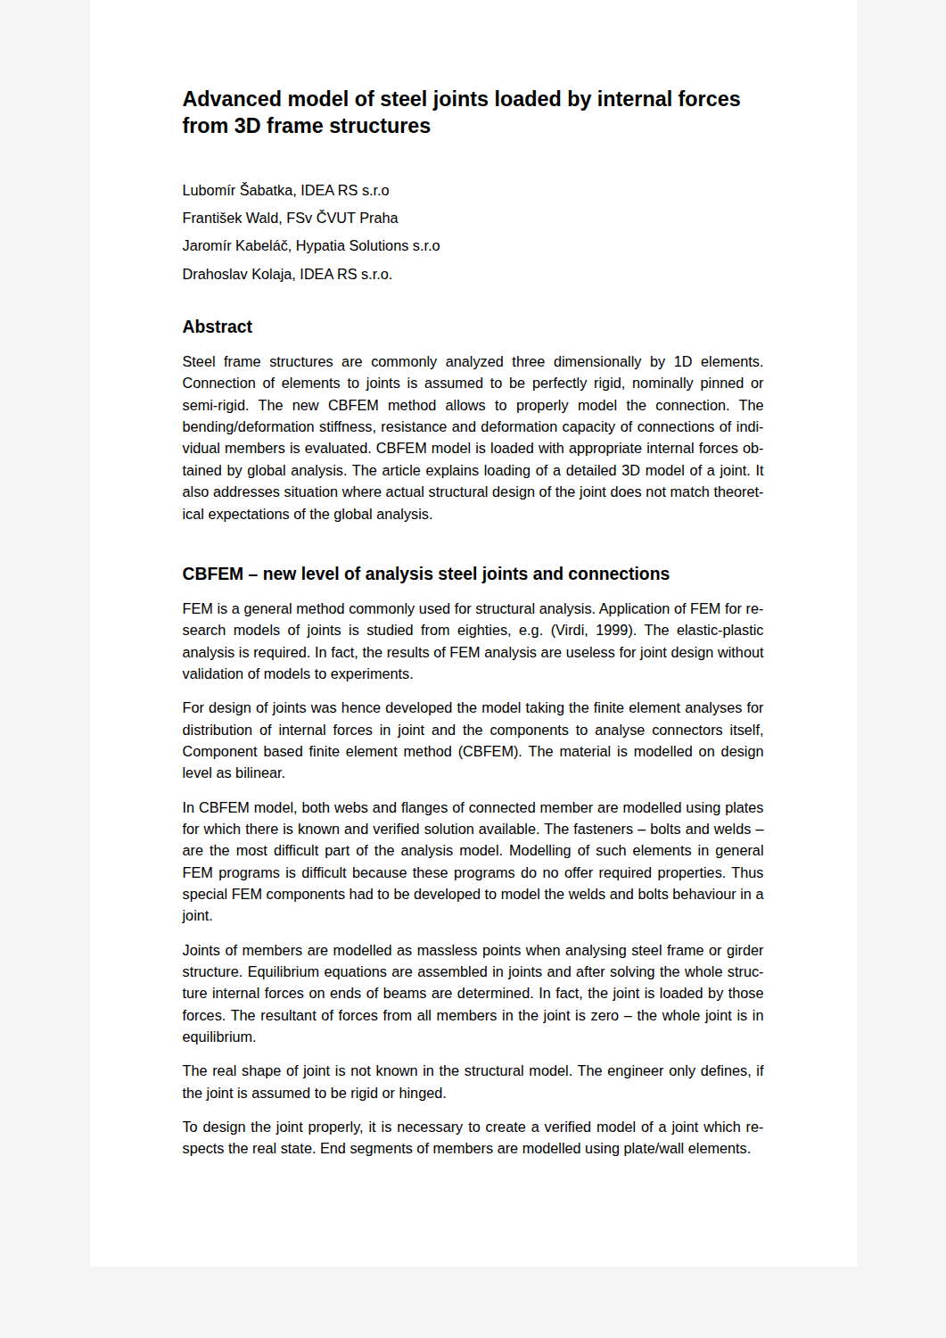Advanced model of steel joints loaded by internal forces from 3D frame structures
Lubomír Šabatka, IDEA RS s.r.o
František Wald, FSv ČVUT Praha
Jaromír Kabeláč, Hypatia Solutions s.r.o
Drahoslav Kolaja, IDEA RS s.r.o.
Abstract
Steel frame structures are commonly analyzed three dimensionally by 1D elements. Connection of elements to joints is assumed to be perfectly rigid, nominally pinned or semi-rigid. The new CBFEM method allows to properly model the connection. The bending/deformation stiffness, resistance and deformation capacity of connections of individual members is evaluated. CBFEM model is loaded with appropriate internal forces obtained by global analysis. The article explains loading of a detailed 3D model of a joint. It also addresses situation where actual structural design of the joint does not match theoretical expectations of the global analysis.
CBFEM – new level of analysis steel joints and connections
FEM is a general method commonly used for structural analysis. Application of FEM for research models of joints is studied from eighties, e.g. (Virdi, 1999). The elastic-plastic analysis is required. In fact, the results of FEM analysis are useless for joint design without validation of models to experiments.
For design of joints was hence developed the model taking the finite element analyses for distribution of internal forces in joint and the components to analyse connectors itself, Component based finite element method (CBFEM). The material is modelled on design level as bilinear.
In CBFEM model, both webs and flanges of connected member are modelled using plates for which there is known and verified solution available. The fasteners – bolts and welds – are the most difficult part of the analysis model. Modelling of such elements in general FEM programs is difficult because these programs do no offer required properties. Thus special FEM components had to be developed to model the welds and bolts behaviour in a joint.
Joints of members are modelled as massless points when analysing steel frame or girder structure. Equilibrium equations are assembled in joints and after solving the whole structure internal forces on ends of beams are determined. In fact, the joint is loaded by those forces. The resultant of forces from all members in the joint is zero – the whole joint is in equilibrium.
The real shape of joint is not known in the structural model. The engineer only defines, if the joint is assumed to be rigid or hinged.
To design the joint properly, it is necessary to create a verified model of a joint which respects the real state. End segments of members are modelled using plate/wall elements.